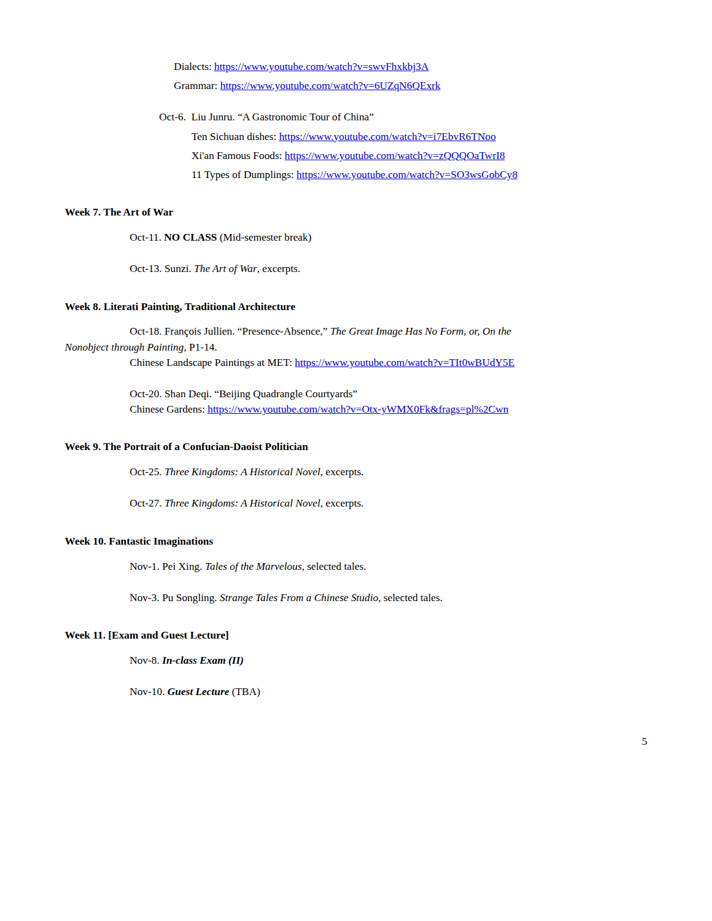Dialects: https://www.youtube.com/watch?v=swvFhxkbj3A
Grammar: https://www.youtube.com/watch?v=6UZqN6QExrk
Oct-6. Liu Junru. “A Gastronomic Tour of China”
Ten Sichuan dishes: https://www.youtube.com/watch?v=i7EbvR6TNoo
Xi'an Famous Foods: https://www.youtube.com/watch?v=zQQQOaTwrI8
11 Types of Dumplings: https://www.youtube.com/watch?v=SO3wsGobCy8
Week 7. The Art of War
Oct-11. NO CLASS (Mid-semester break)
Oct-13. Sunzi. The Art of War, excerpts.
Week 8. Literati Painting, Traditional Architecture
Oct-18. François Jullien. “Presence-Absence,” The Great Image Has No Form, or, On the
Nonobject through Painting, P1-14.
Chinese Landscape Paintings at MET: https://www.youtube.com/watch?v=TIt0wBUdY5E
Oct-20. Shan Deqi. “Beijing Quadrangle Courtyards”
Chinese Gardens: https://www.youtube.com/watch?v=Otx-yWMX0Fk&frags=pl%2Cwn
Week 9. The Portrait of a Confucian-Daoist Politician
Oct-25. Three Kingdoms: A Historical Novel, excerpts.
Oct-27. Three Kingdoms: A Historical Novel, excerpts.
Week 10. Fantastic Imaginations
Nov-1. Pei Xing. Tales of the Marvelous, selected tales.
Nov-3. Pu Songling. Strange Tales From a Chinese Studio, selected tales.
Week 11. [Exam and Guest Lecture]
Nov-8. In-class Exam (II)
Nov-10. Guest Lecture (TBA)
5